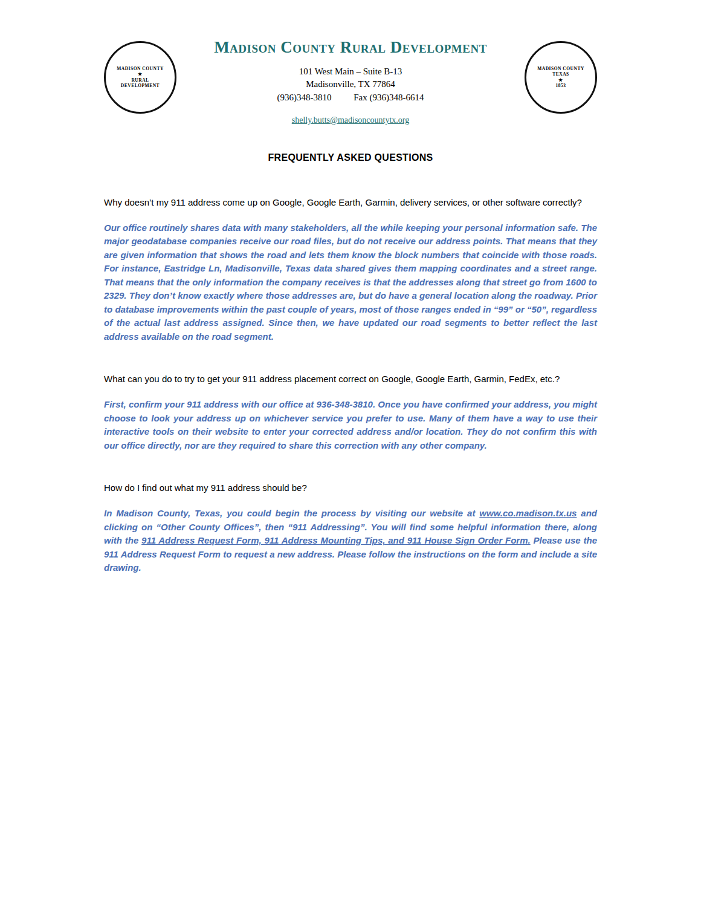Madison County ★ Rural Development
Madison County Texas ★ 1853
Madison County Rural Development
101 West Main – Suite B-13
Madisonville, TX 77864
(936)348-3810 Fax (936)348-6614
shelly.butts@madisoncountytx.org
FREQUENTLY ASKED QUESTIONS
Why doesn’t my 911 address come up on Google, Google Earth, Garmin, delivery services, or other software correctly?
Our office routinely shares data with many stakeholders, all the while keeping your personal information safe. The major geodatabase companies receive our road files, but do not receive our address points. That means that they are given information that shows the road and lets them know the block numbers that coincide with those roads. For instance, Eastridge Ln, Madisonville, Texas data shared gives them mapping coordinates and a street range. That means that the only information the company receives is that the addresses along that street go from 1600 to 2329. They don’t know exactly where those addresses are, but do have a general location along the roadway. Prior to database improvements within the past couple of years, most of those ranges ended in “99” or “50”, regardless of the actual last address assigned. Since then, we have updated our road segments to better reflect the last address available on the road segment.
What can you do to try to get your 911 address placement correct on Google, Google Earth, Garmin, FedEx, etc.?
First, confirm your 911 address with our office at 936-348-3810. Once you have confirmed your address, you might choose to look your address up on whichever service you prefer to use. Many of them have a way to use their interactive tools on their website to enter your corrected address and/or location. They do not confirm this with our office directly, nor are they required to share this correction with any other company.
How do I find out what my 911 address should be?
In Madison County, Texas, you could begin the process by visiting our website at www.co.madison.tx.us and clicking on “Other County Offices”, then “911 Addressing”. You will find some helpful information there, along with the 911 Address Request Form, 911 Address Mounting Tips, and 911 House Sign Order Form. Please use the 911 Address Request Form to request a new address. Please follow the instructions on the form and include a site drawing.